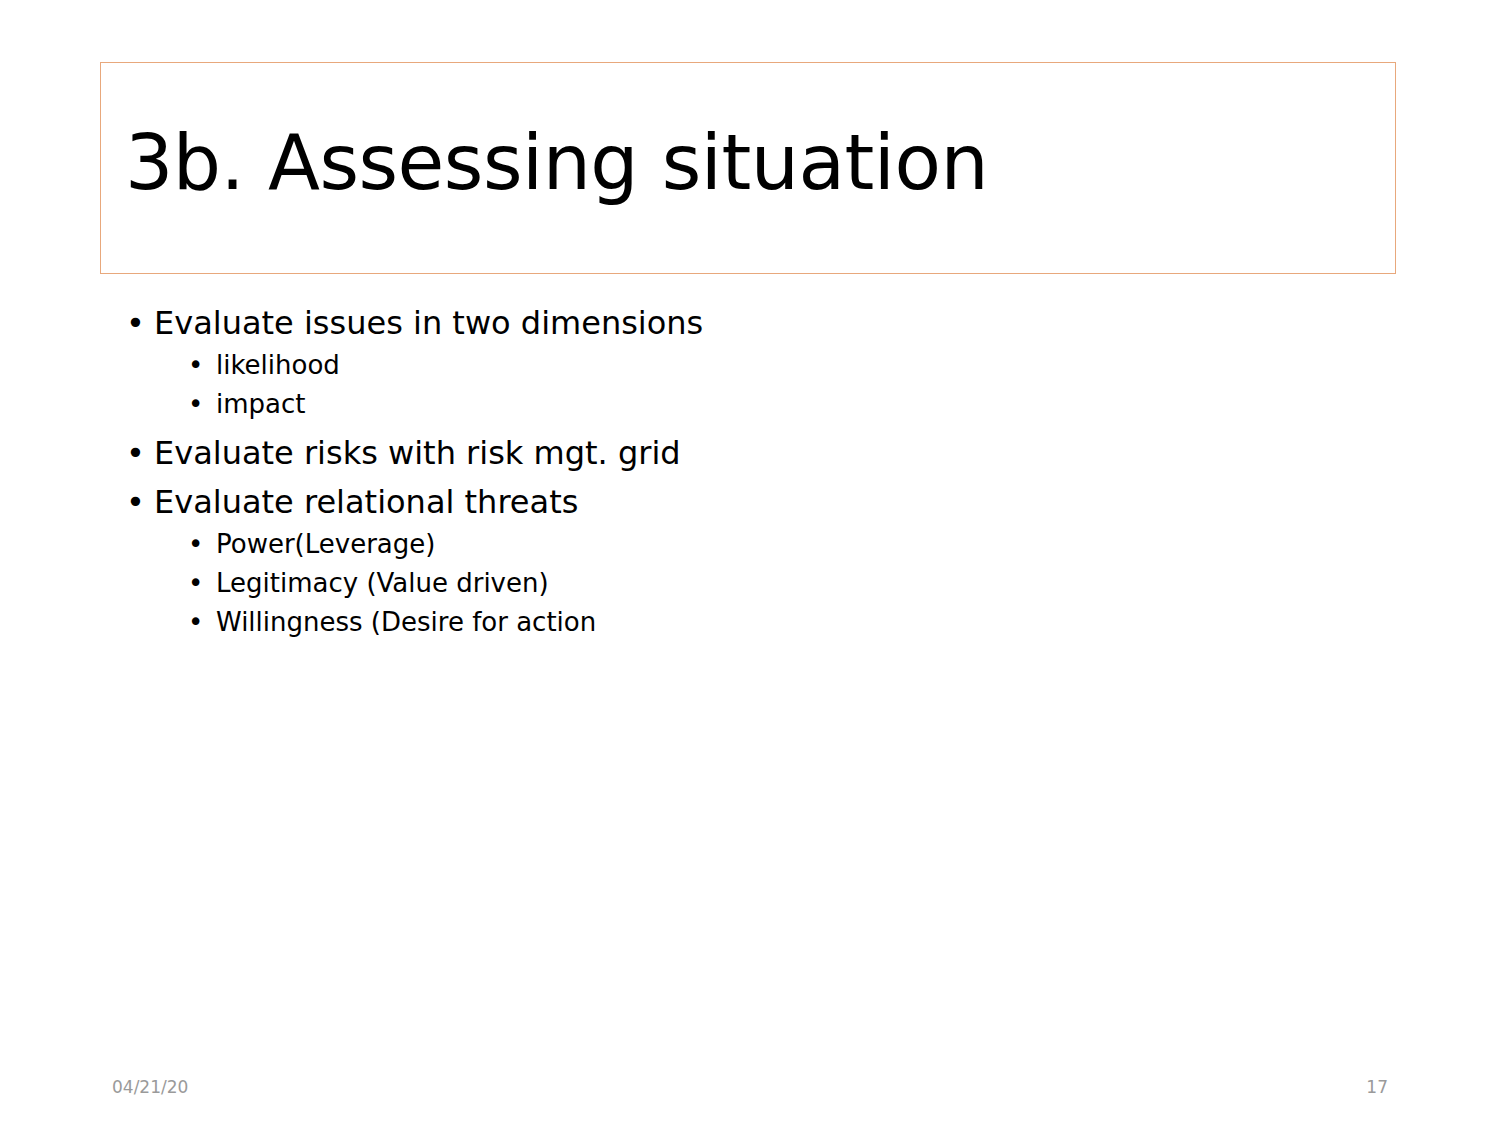3b. Assessing situation
Evaluate issues in two dimensions
likelihood
impact
Evaluate risks with risk mgt. grid
Evaluate relational threats
Power(Leverage)
Legitimacy (Value driven)
Willingness (Desire for action
04/21/20
17